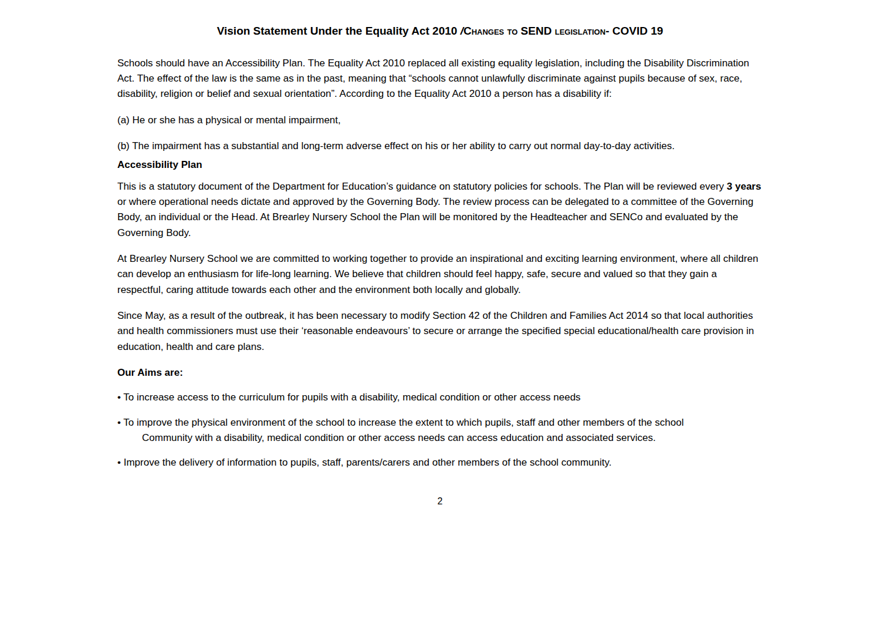Vision Statement Under the Equality Act 2010 /Changes to SEND legislation- COVID 19
Schools should have an Accessibility Plan. The Equality Act 2010 replaced all existing equality legislation, including the Disability Discrimination Act. The effect of the law is the same as in the past, meaning that “schools cannot unlawfully discriminate against pupils because of sex, race, disability, religion or belief and sexual orientation”. According to the Equality Act 2010 a person has a disability if:
(a) He or she has a physical or mental impairment,
(b) The impairment has a substantial and long-term adverse effect on his or her ability to carry out normal day-to-day activities.
Accessibility Plan
This is a statutory document of the Department for Education’s guidance on statutory policies for schools. The Plan will be reviewed every 3 years or where operational needs dictate and approved by the Governing Body. The review process can be delegated to a committee of the Governing Body, an individual or the Head. At Brearley Nursery School the Plan will be monitored by the Headteacher and SENCo and evaluated by the Governing Body.
At Brearley Nursery School we are committed to working together to provide an inspirational and exciting learning environment, where all children can develop an enthusiasm for life-long learning. We believe that children should feel happy, safe, secure and valued so that they gain a respectful, caring attitude towards each other and the environment both locally and globally.
Since May, as a result of the outbreak, it has been necessary to modify Section 42 of the Children and Families Act 2014 so that local authorities and health commissioners must use their ‘reasonable endeavours’ to secure or arrange the specified special educational/health care provision in education, health and care plans.
Our Aims are:
• To increase access to the curriculum for pupils with a disability, medical condition or other access needs
• To improve the physical environment of the school to increase the extent to which pupils, staff and other members of the school Community with a disability, medical condition or other access needs can access education and associated services.
• Improve the delivery of information to pupils, staff, parents/carers and other members of the school community.
2